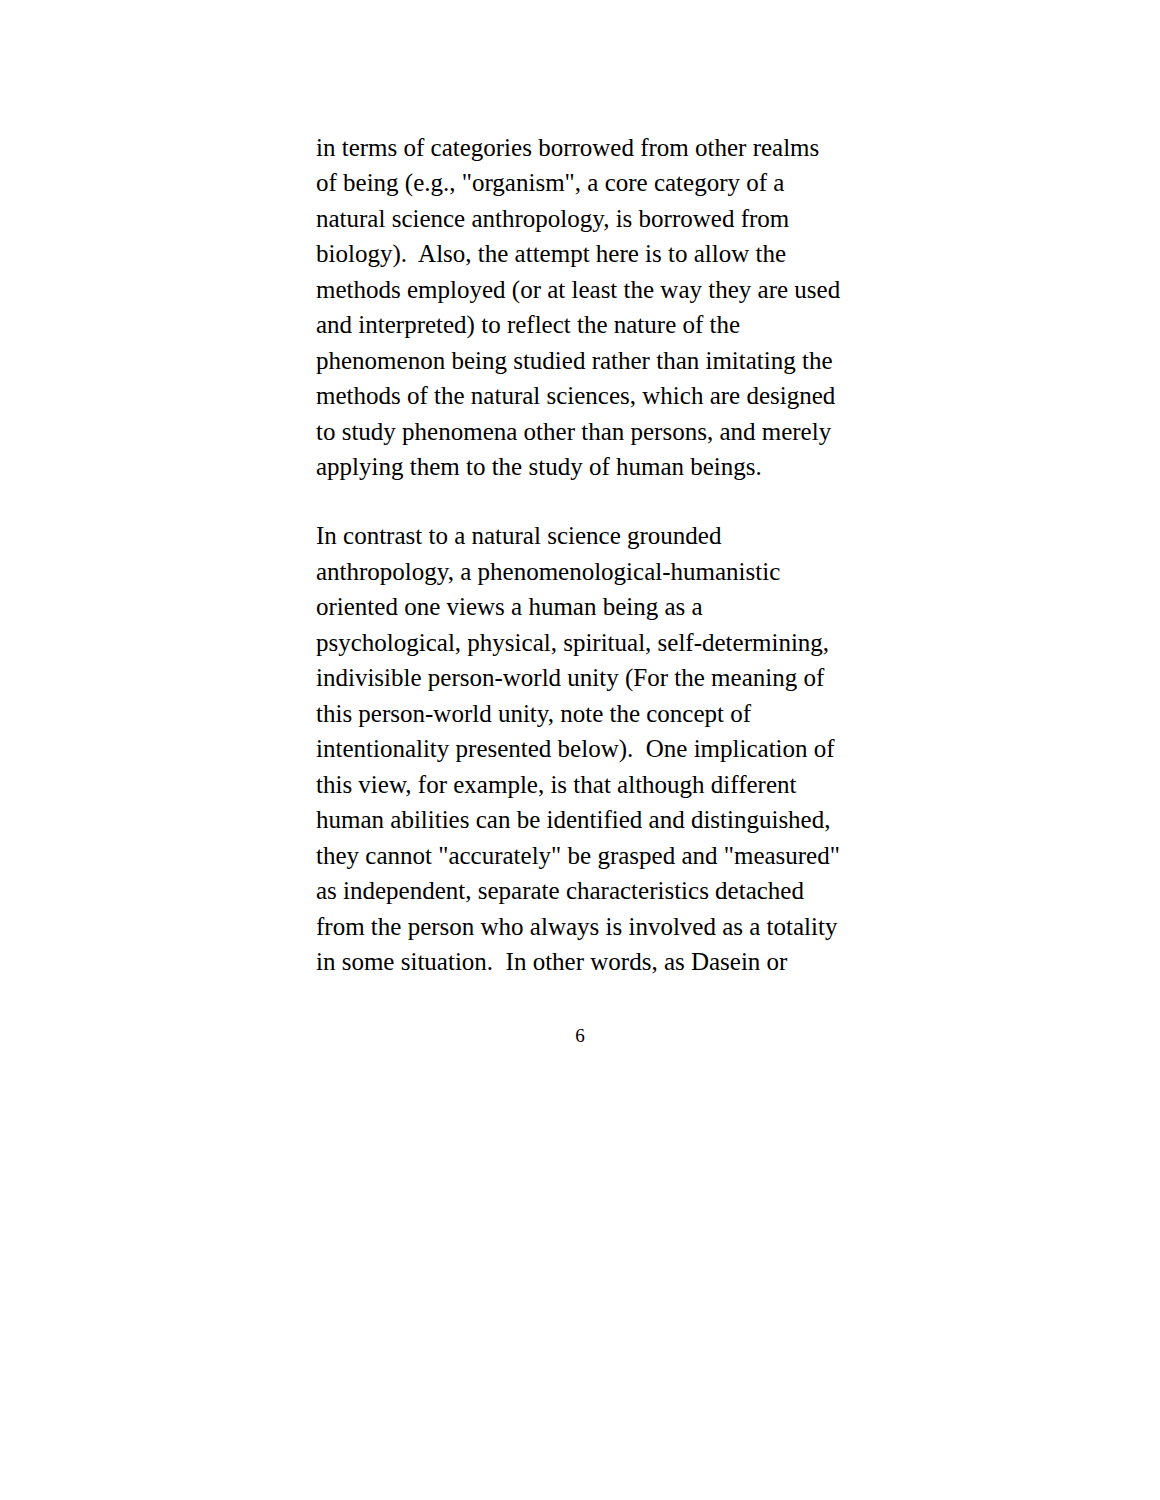in terms of categories borrowed from other realms of being (e.g., "organism", a core category of a natural science anthropology, is borrowed from biology). Also, the attempt here is to allow the methods employed (or at least the way they are used and interpreted) to reflect the nature of the phenomenon being studied rather than imitating the methods of the natural sciences, which are designed to study phenomena other than persons, and merely applying them to the study of human beings.
In contrast to a natural science grounded anthropology, a phenomenological-humanistic oriented one views a human being as a psychological, physical, spiritual, self-determining, indivisible person-world unity (For the meaning of this person-world unity, note the concept of intentionality presented below). One implication of this view, for example, is that although different human abilities can be identified and distinguished, they cannot "accurately" be grasped and "measured" as independent, separate characteristics detached from the person who always is involved as a totality in some situation. In other words, as Dasein or
6